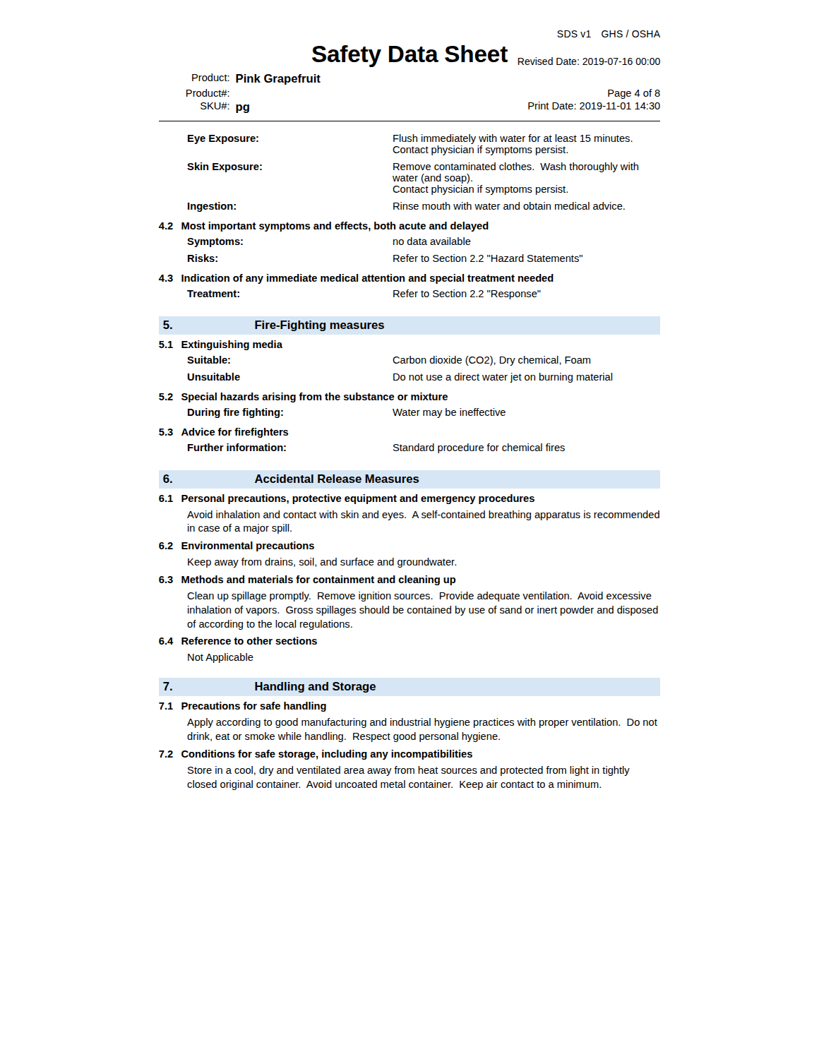SDS v1 GHS / OSHA
Safety Data Sheet
Revised Date: 2019-07-16 00:00
| Product: | Pink Grapefruit | |
| Product#: | | Page 4 of 8 |
| SKU#: | pg | Print Date: 2019-11-01 14:30 |
| Eye Exposure: | Flush immediately with water for at least 15 minutes. Contact physician if symptoms persist. |
| Skin Exposure: | Remove contaminated clothes. Wash thoroughly with water (and soap). Contact physician if symptoms persist. |
| Ingestion: | Rinse mouth with water and obtain medical advice. |
4.2 Most important symptoms and effects, both acute and delayed
| Symptoms: | no data available |
| Risks: | Refer to Section 2.2 "Hazard Statements" |
4.3 Indication of any immediate medical attention and special treatment needed
| Treatment: | Refer to Section 2.2 "Response" |
5. Fire-Fighting measures
5.1 Extinguishing media
| Suitable: | Carbon dioxide (CO2), Dry chemical, Foam |
| Unsuitable | Do not use a direct water jet on burning material |
5.2 Special hazards arising from the substance or mixture
| During fire fighting: | Water may be ineffective |
5.3 Advice for firefighters
| Further information: | Standard procedure for chemical fires |
6. Accidental Release Measures
6.1 Personal precautions, protective equipment and emergency procedures
Avoid inhalation and contact with skin and eyes. A self-contained breathing apparatus is recommended in case of a major spill.
6.2 Environmental precautions
Keep away from drains, soil, and surface and groundwater.
6.3 Methods and materials for containment and cleaning up
Clean up spillage promptly. Remove ignition sources. Provide adequate ventilation. Avoid excessive inhalation of vapors. Gross spillages should be contained by use of sand or inert powder and disposed of according to the local regulations.
6.4 Reference to other sections
Not Applicable
7. Handling and Storage
7.1 Precautions for safe handling
Apply according to good manufacturing and industrial hygiene practices with proper ventilation. Do not drink, eat or smoke while handling. Respect good personal hygiene.
7.2 Conditions for safe storage, including any incompatibilities
Store in a cool, dry and ventilated area away from heat sources and protected from light in tightly closed original container. Avoid uncoated metal container. Keep air contact to a minimum.